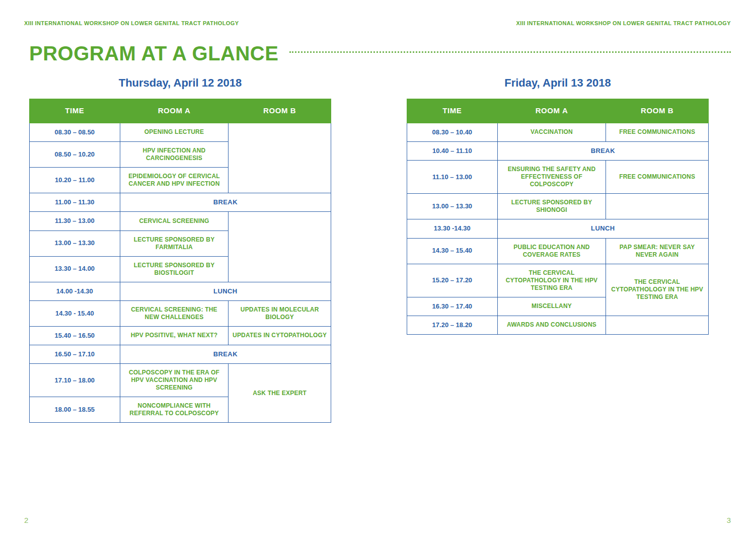XIII International Workshop on Lower Genital Tract Pathology
XIII International Workshop on Lower Genital Tract Pathology
PROGRAM AT A GLANCE
Thursday, April 12 2018
| TIME | ROOM A | ROOM B |
| --- | --- | --- |
| 08.30 – 08.50 | Opening lecture | |
| 08.50 – 10.20 | HPV infection and carcinogenesis |
| 10.20 – 11.00 | Epidemiology of cervical cancer and HPV infection |
| 11.00 – 11.30 | BREAK |
| 11.30 – 13.00 | Cervical screening | |
| 13.00 – 13.30 | Lecture sponsored by Farmitalia |
| 13.30 – 14.00 | Lecture sponsored by Biostilogit |
| 14.00 -14.30 | LUNCH |
| 14.30 - 15.40 | Cervical screening: the new challenges | Updates in molecular biology |
| 15.40 – 16.50 | HPV positive, what next? | Updates in cytopathology |
| 16.50 – 17.10 | BREAK |
| 17.10 – 18.00 | Colposcopy in the era of HPV vaccination and HPV screening | Ask the expert |
| 18.00 – 18.55 | Noncompliance with referral to colposcopy |
Friday, April 13 2018
| TIME | ROOM A | ROOM B |
| --- | --- | --- |
| 08.30 – 10.40 | Vaccination | Free communications |
| 10.40 – 11.10 | BREAK |
| 11.10 – 13.00 | Ensuring the safety and effectiveness of colposcopy | Free communications |
| 13.00 – 13.30 | Lecture sponsored by Shionogi | |
| 13.30 -14.30 | LUNCH |
| 14.30 – 15.40 | Public education and coverage rates | Pap smear: never say never again |
| 15.20 – 17.20 | The cervical cytopathology in the HPV testing era | The cervical cytopathology in the HPV testing era |
| 16.30 – 17.40 | Miscellany |
| 17.20 – 18.20 | Awards and conclusions | |
2
3